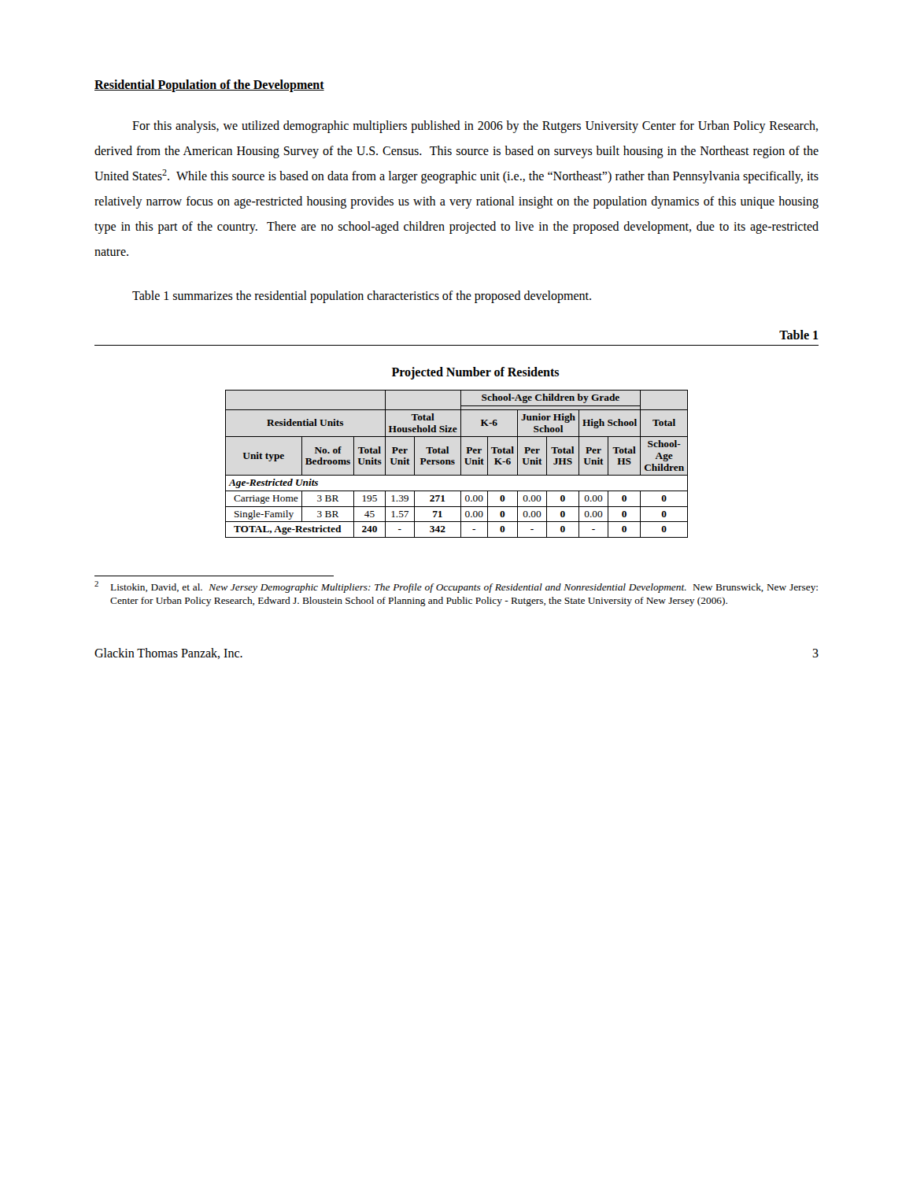Residential Population of the Development
For this analysis, we utilized demographic multipliers published in 2006 by the Rutgers University Center for Urban Policy Research, derived from the American Housing Survey of the U.S. Census. This source is based on surveys built housing in the Northeast region of the United States2. While this source is based on data from a larger geographic unit (i.e., the “Northeast”) rather than Pennsylvania specifically, its relatively narrow focus on age-restricted housing provides us with a very rational insight on the population dynamics of this unique housing type in this part of the country. There are no school-aged children projected to live in the proposed development, due to its age-restricted nature.
Table 1 summarizes the residential population characteristics of the proposed development.
Table 1
Projected Number of Residents
| | | School-Age Children by Grade | |
| --- | --- | --- | --- |
| Residential Units | Total Household Size | K-6 | Junior High School | High School | Total |
| Unit type | No. of Bedrooms | Total Units | Per Unit | Total Persons | Per Unit | Total K-6 | Per Unit | Total JHS | Per Unit | Total HS | School- Age Children |
| Age-Restricted Units |
| Carriage Home | 3 BR | 195 | 1.39 | 271 | 0.00 | 0 | 0.00 | 0 | 0.00 | 0 | 0 |
| Single-Family | 3 BR | 45 | 1.57 | 71 | 0.00 | 0 | 0.00 | 0 | 0.00 | 0 | 0 |
| TOTAL, Age-Restricted | 240 | - | 342 | - | 0 | - | 0 | - | 0 | 0 |
2 Listokin, David, et al. New Jersey Demographic Multipliers: The Profile of Occupants of Residential and Nonresidential Development. New Brunswick, New Jersey: Center for Urban Policy Research, Edward J. Bloustein School of Planning and Public Policy - Rutgers, the State University of New Jersey (2006).
Glackin Thomas Panzak, Inc. 3